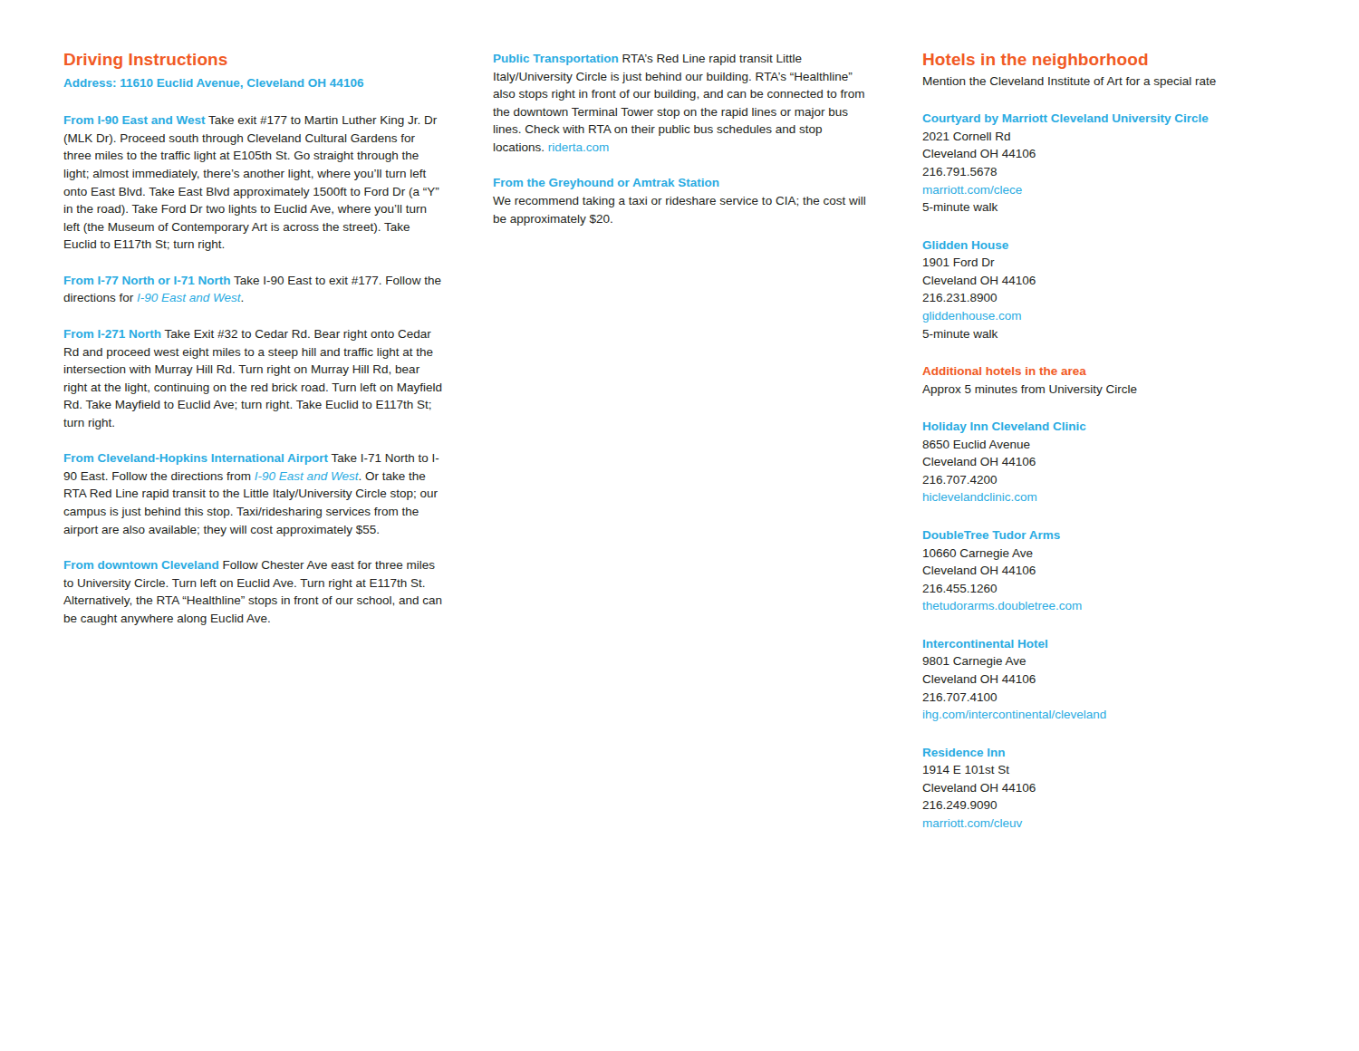Driving Instructions
Address: 11610 Euclid Avenue, Cleveland OH 44106
From I-90 East and West Take exit #177 to Martin Luther King Jr. Dr (MLK Dr). Proceed south through Cleveland Cultural Gardens for three miles to the traffic light at E105th St. Go straight through the light; almost immediately, there’s another light, where you’ll turn left onto East Blvd. Take East Blvd approximately 1500ft to Ford Dr (a “Y” in the road). Take Ford Dr two lights to Euclid Ave, where you’ll turn left (the Museum of Contemporary Art is across the street). Take Euclid to E117th St; turn right.
From I-77 North or I-71 North Take I-90 East to exit #177. Follow the directions for I-90 East and West.
From I-271 North Take Exit #32 to Cedar Rd. Bear right onto Cedar Rd and proceed west eight miles to a steep hill and traffic light at the intersection with Murray Hill Rd. Turn right on Murray Hill Rd, bear right at the light, continuing on the red brick road. Turn left on Mayfield Rd. Take Mayfield to Euclid Ave; turn right. Take Euclid to E117th St; turn right.
From Cleveland-Hopkins International Airport Take I-71 North to I-90 East. Follow the directions from I-90 East and West. Or take the RTA Red Line rapid transit to the Little Italy/University Circle stop; our campus is just behind this stop. Taxi/ridesharing services from the airport are also available; they will cost approximately $55.
From downtown Cleveland Follow Chester Ave east for three miles to University Circle. Turn left on Euclid Ave. Turn right at E117th St. Alternatively, the RTA “Healthline” stops in front of our school, and can be caught anywhere along Euclid Ave.
Public Transportation RTA’s Red Line rapid transit Little Italy/University Circle is just behind our building. RTA’s “Healthline” also stops right in front of our building, and can be connected to from the downtown Terminal Tower stop on the rapid lines or major bus lines. Check with RTA on their public bus schedules and stop locations. riderta.com
From the Greyhound or Amtrak Station
We recommend taking a taxi or rideshare service to CIA; the cost will be approximately $20.
Hotels in the neighborhood
Mention the Cleveland Institute of Art for a special rate
Courtyard by Marriott Cleveland University Circle 2021 Cornell Rd Cleveland OH 44106 216.791.5678 marriott.com/clece 5-minute walk
Glidden House 1901 Ford Dr Cleveland OH 44106 216.231.8900 gliddenhouse.com 5-minute walk
Additional hotels in the area Approx 5 minutes from University Circle
Holiday Inn Cleveland Clinic 8650 Euclid Avenue Cleveland OH 44106 216.707.4200 hiclevelandclinic.com
DoubleTree Tudor Arms 10660 Carnegie Ave Cleveland OH 44106 216.455.1260 thetudorarms.doubletree.com
Intercontinental Hotel 9801 Carnegie Ave Cleveland OH 44106 216.707.4100 ihg.com/intercontinental/cleveland
Residence Inn 1914 E 101st St Cleveland OH 44106 216.249.9090 marriott.com/cleuv